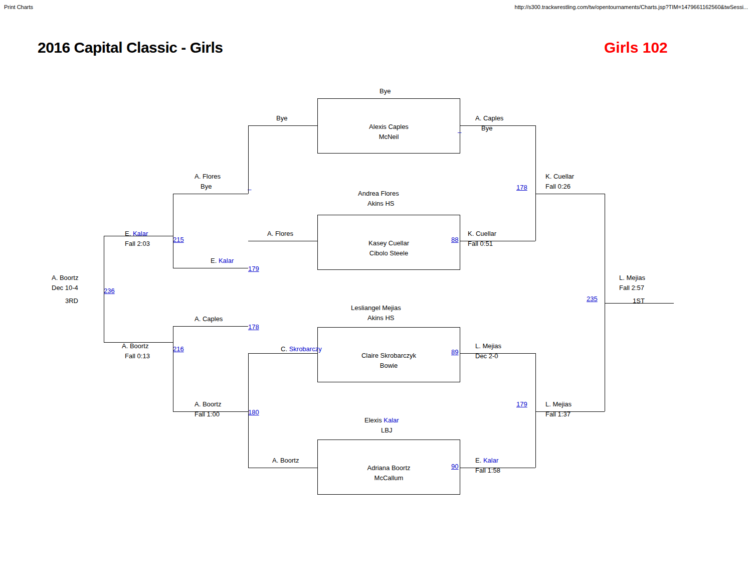Print Charts
http://s300.trackwrestling.com/tw/opentournaments/Charts.jsp?TIM=1479661162560&twSessi...
2016 Capital Classic - Girls
Girls 102
Alexis Caples
McNeil
Kasey Cuellar
Cibolo Steele
Claire Skrobarczyk
Bowie
Adriana Boortz
McCallum
Bye
Andrea Flores
x
Akins HS
Lesliangel Mejias
Akins HS
Elexis Kalar
LBJ
Bye
A. Flores
Bye
_
A. Flores
E. Kalar
Fall 2:03
215
E. Kalar
179
A. Boortz
Dec 10-4
236
3RD
A. Caples
178
A. Boortz
Fall 0:13
216
A. Boortz
Fall 1:00
180
A. Boortz
C. Skrobarczy
A. Caples
_
Bye
K. Cuellar
Fall 0:51
88
178
K. Cuellar
Fall 0:26
L. Mejias
Dec 2-0
89
E. Kalar
Fall 1:58
90
179
L. Mejias
Fall 1:37
235
L. Mejias
Fall 2:57
1ST
2 of 15
11/20/2016 10:59 AM